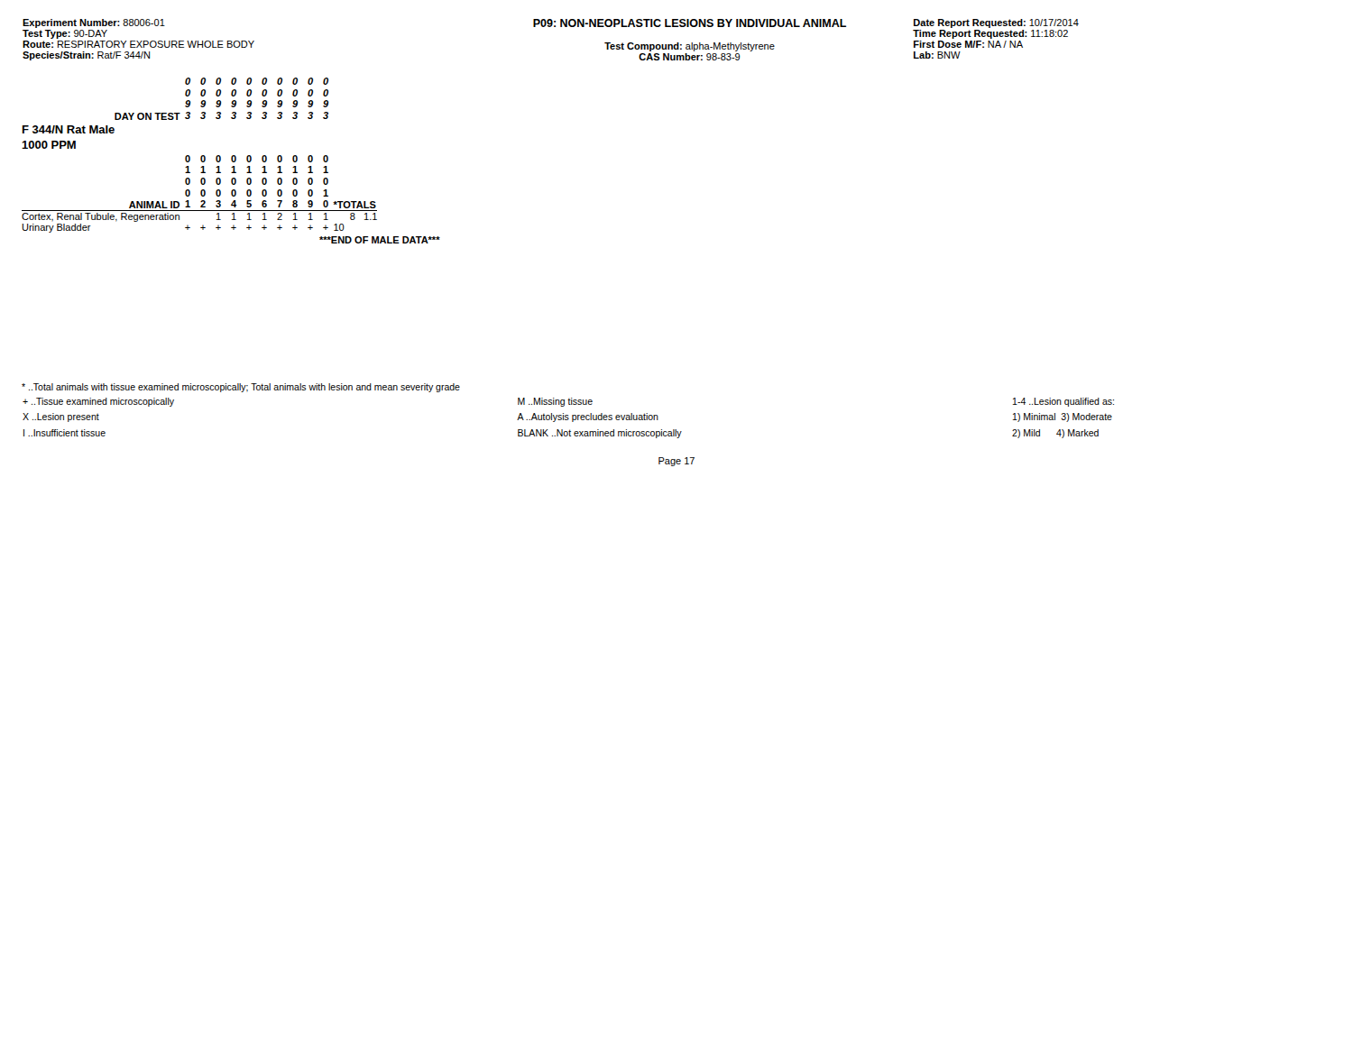| Experiment Number: 88006-01 Test Type: 90-DAY Route: RESPIRATORY EXPOSURE WHOLE BODY Species/Strain: Rat/F 344/N | P09: NON-NEOPLASTIC LESIONS BY INDIVIDUAL ANIMAL Test Compound: alpha-Methylstyrene CAS Number: 98-83-9 | Date Report Requested: 10/17/2014 Time Report Requested: 11:18:02 First Dose M/F: NA / NA Lab: BNW |
| DAY ON TEST | 0 0 9 3 | 0 0 9 3 | 0 0 9 3 | 0 0 9 3 | 0 0 9 3 | 0 0 9 3 | 0 0 9 3 | 0 0 9 3 | 0 0 9 3 | 0 0 9 3 | |
| F 344/N Rat Male 1000 PPM | |
| ANIMAL ID | 0 1 0 0 1 | 0 1 0 0 2 | 0 1 0 0 3 | 0 1 0 0 4 | 0 1 0 0 5 | 0 1 0 0 6 | 0 1 0 0 7 | 0 1 0 0 8 | 0 1 0 0 9 | 0 1 0 1 0 | *TOTALS |
| Cortex, Renal Tubule, Regeneration | | | 1 | 1 | 1 | 1 | 2 | 1 | 1 | 1 | 8 1.1 |
| Urinary Bladder | + | + | + | + | + | + | + | + | + | + | 10 |
***END OF MALE DATA***
* ..Total animals with tissue examined microscopically; Total animals with lesion and mean severity grade
| + ..Tissue examined microscopically | M ..Missing tissue | 1-4 ..Lesion qualified as: |
| X ..Lesion present | A ..Autolysis precludes evaluation | 1) Minimal 3) Moderate |
| I ..Insufficient tissue | BLANK ..Not examined microscopically | 2) Mild 4) Marked |
Page 17